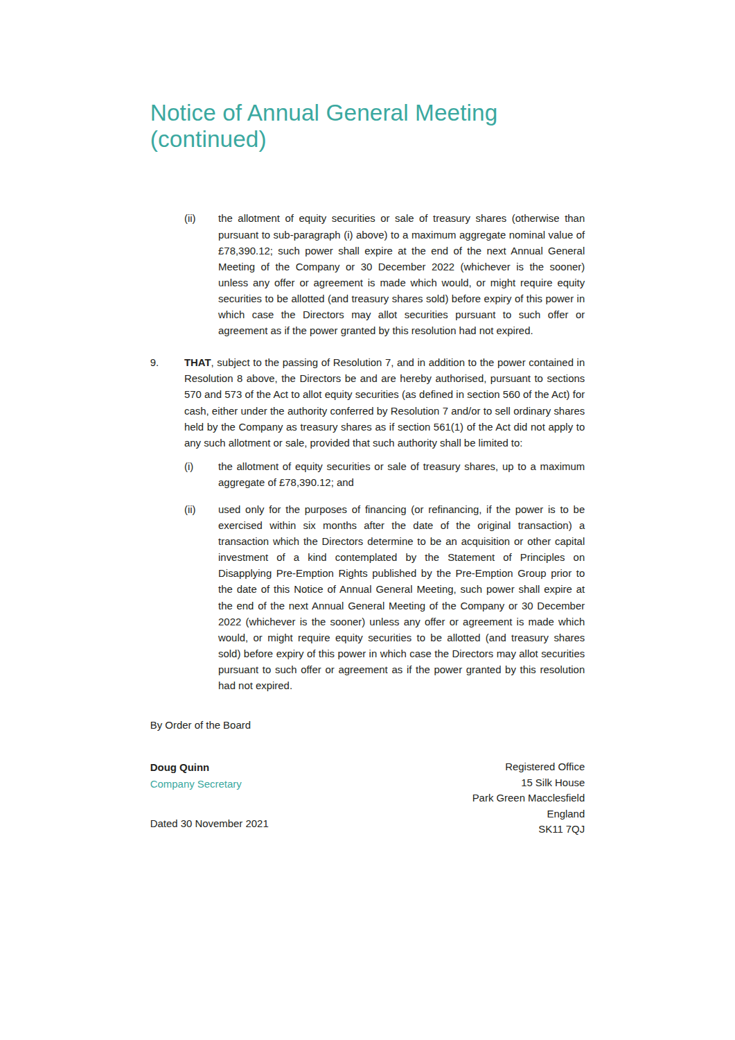Notice of Annual General Meeting (continued)
(ii) the allotment of equity securities or sale of treasury shares (otherwise than pursuant to sub-paragraph (i) above) to a maximum aggregate nominal value of £78,390.12; such power shall expire at the end of the next Annual General Meeting of the Company or 30 December 2022 (whichever is the sooner) unless any offer or agreement is made which would, or might require equity securities to be allotted (and treasury shares sold) before expiry of this power in which case the Directors may allot securities pursuant to such offer or agreement as if the power granted by this resolution had not expired.
9. THAT, subject to the passing of Resolution 7, and in addition to the power contained in Resolution 8 above, the Directors be and are hereby authorised, pursuant to sections 570 and 573 of the Act to allot equity securities (as defined in section 560 of the Act) for cash, either under the authority conferred by Resolution 7 and/or to sell ordinary shares held by the Company as treasury shares as if section 561(1) of the Act did not apply to any such allotment or sale, provided that such authority shall be limited to:
(i) the allotment of equity securities or sale of treasury shares, up to a maximum aggregate of £78,390.12; and
(ii) used only for the purposes of financing (or refinancing, if the power is to be exercised within six months after the date of the original transaction) a transaction which the Directors determine to be an acquisition or other capital investment of a kind contemplated by the Statement of Principles on Disapplying Pre-Emption Rights published by the Pre-Emption Group prior to the date of this Notice of Annual General Meeting, such power shall expire at the end of the next Annual General Meeting of the Company or 30 December 2022 (whichever is the sooner) unless any offer or agreement is made which would, or might require equity securities to be allotted (and treasury shares sold) before expiry of this power in which case the Directors may allot securities pursuant to such offer or agreement as if the power granted by this resolution had not expired.
By Order of the Board
Doug Quinn
Company Secretary
Dated 30 November 2021
Registered Office
15 Silk House
Park Green Macclesfield
England
SK11 7QJ